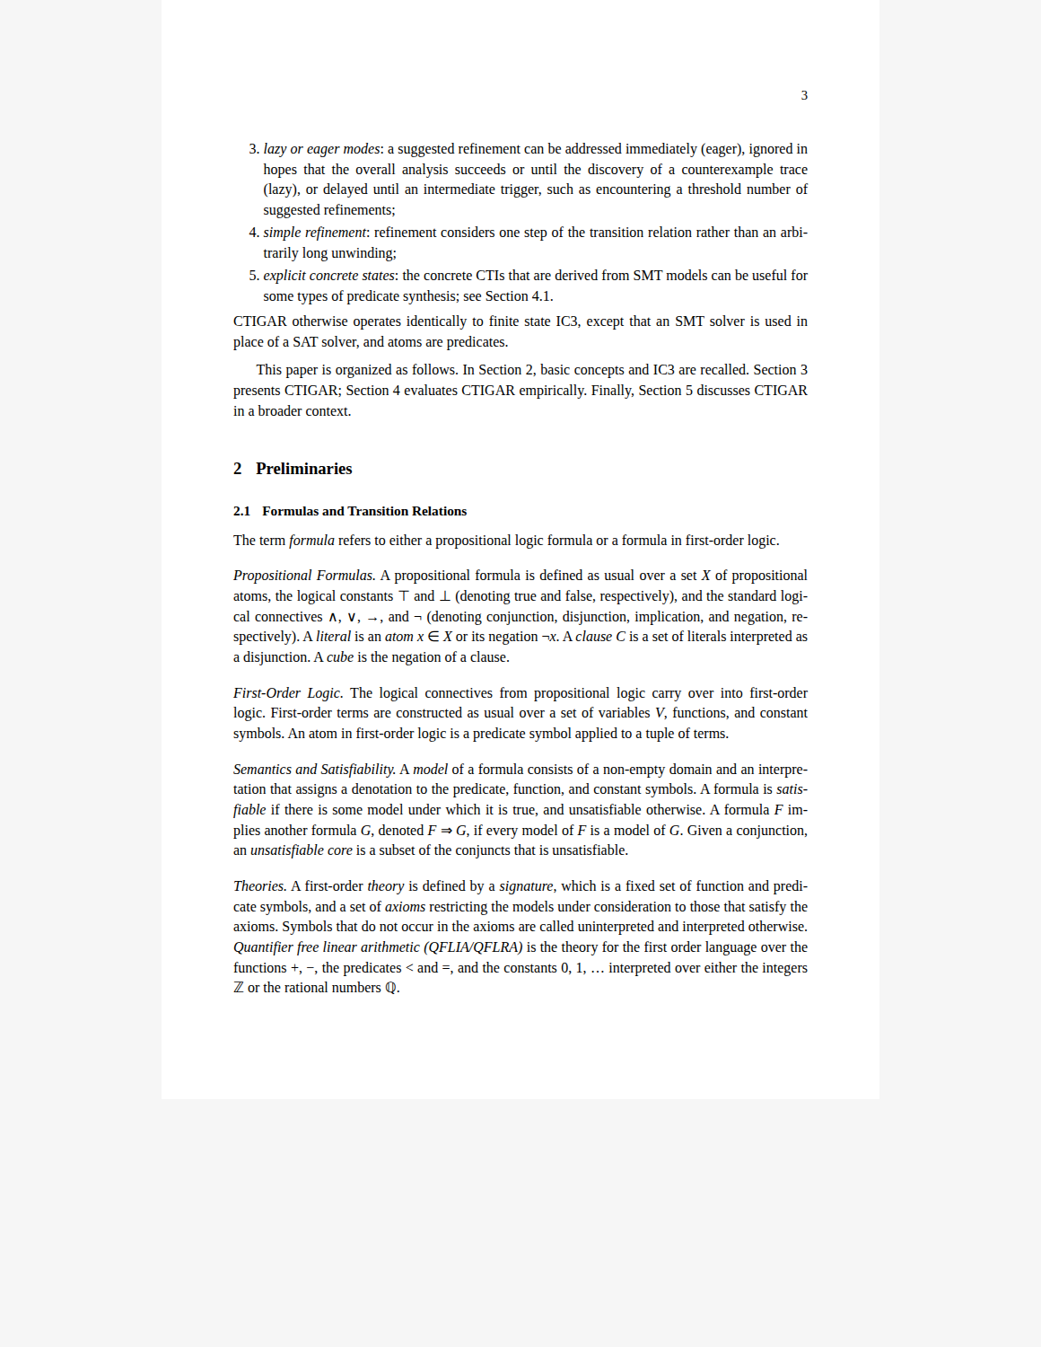3
lazy or eager modes: a suggested refinement can be addressed immediately (eager), ignored in hopes that the overall analysis succeeds or until the discovery of a counterexample trace (lazy), or delayed until an intermediate trigger, such as encountering a threshold number of suggested refinements;
simple refinement: refinement considers one step of the transition relation rather than an arbitrarily long unwinding;
explicit concrete states: the concrete CTIs that are derived from SMT models can be useful for some types of predicate synthesis; see Section 4.1.
CTIGAR otherwise operates identically to finite state IC3, except that an SMT solver is used in place of a SAT solver, and atoms are predicates.
This paper is organized as follows. In Section 2, basic concepts and IC3 are recalled. Section 3 presents CTIGAR; Section 4 evaluates CTIGAR empirically. Finally, Section 5 discusses CTIGAR in a broader context.
2 Preliminaries
2.1 Formulas and Transition Relations
The term formula refers to either a propositional logic formula or a formula in first-order logic.
Propositional Formulas. A propositional formula is defined as usual over a set X of propositional atoms, the logical constants ⊤ and ⊥ (denoting true and false, respectively), and the standard logical connectives ∧, ∨, →, and ¬ (denoting conjunction, disjunction, implication, and negation, respectively). A literal is an atom x ∈ X or its negation ¬x. A clause C is a set of literals interpreted as a disjunction. A cube is the negation of a clause.
First-Order Logic. The logical connectives from propositional logic carry over into first-order logic. First-order terms are constructed as usual over a set of variables V, functions, and constant symbols. An atom in first-order logic is a predicate symbol applied to a tuple of terms.
Semantics and Satisfiability. A model of a formula consists of a non-empty domain and an interpretation that assigns a denotation to the predicate, function, and constant symbols. A formula is satisfiable if there is some model under which it is true, and unsatisfiable otherwise. A formula F implies another formula G, denoted F ⇒ G, if every model of F is a model of G. Given a conjunction, an unsatisfiable core is a subset of the conjuncts that is unsatisfiable.
Theories. A first-order theory is defined by a signature, which is a fixed set of function and predicate symbols, and a set of axioms restricting the models under consideration to those that satisfy the axioms. Symbols that do not occur in the axioms are called uninterpreted and interpreted otherwise. Quantifier free linear arithmetic (QFLIA/QFLRA) is the theory for the first order language over the functions +, −, the predicates < and =, and the constants 0, 1, … interpreted over either the integers ℤ or the rational numbers ℚ.